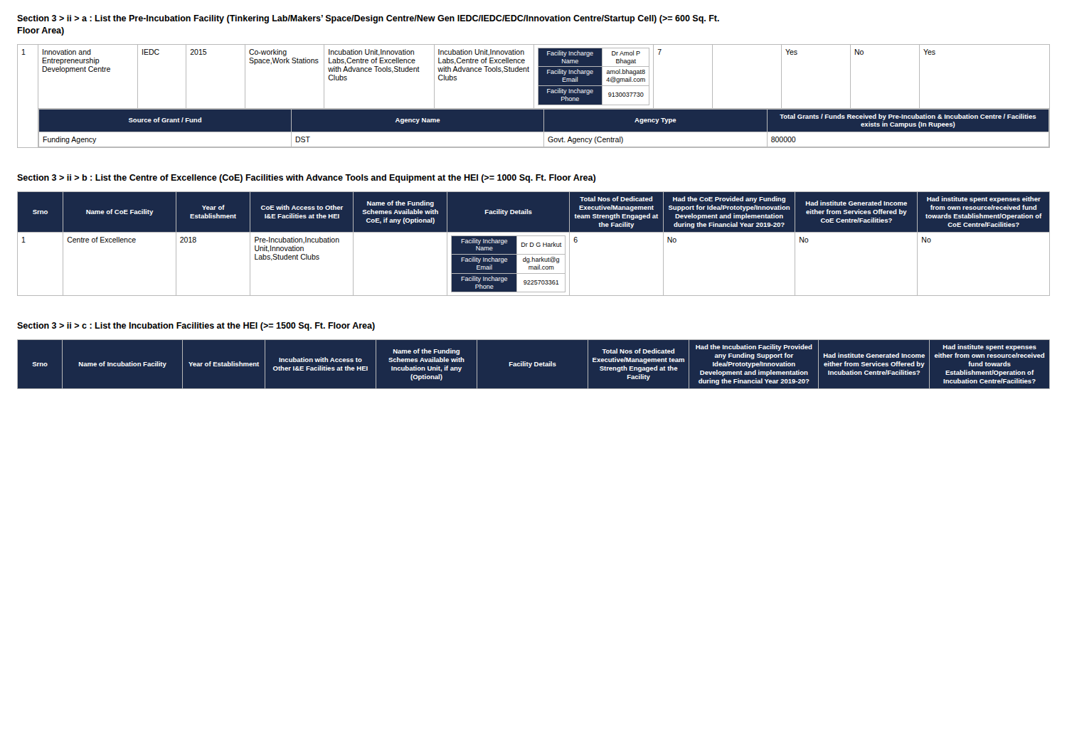Section 3 > ii > a : List the Pre-Incubation Facility (Tinkering Lab/Makers’ Space/Design Centre/New Gen IEDC/IEDC/EDC/Innovation Centre/Startup Cell) (>= 600 Sq. Ft.
Floor Area)
| 1 | Innovation and Entrepreneurship Development Centre | IEDC | 2015 | Co-working Space,Work Stations | Incubation Unit,Innovation Labs,Centre of Excellence with Advance Tools,Student Clubs | Incubation Unit,Innovation Labs,Centre of Excellence with Advance Tools,Student Clubs | / Facility Incharge Name / Dr Amol P Bhagat / / Facility Incharge Email / amol.bhagat84@gmail.com / / Facility Incharge Phone / 9130037730 / | 7 | | Yes | No | Yes |
| / Source of Grant / Fund / Agency Name / Agency Type / Total Grants / Funds Received by Pre-Incubation & Incubation Centre / Facilities exists in Campus (In Rupees) / / --- / --- / --- / --- / / Funding Agency / DST / Govt. Agency (Central) / 800000 / |
Section 3 > ii > b : List the Centre of Excellence (CoE) Facilities with Advance Tools and Equipment at the HEI (>= 1000 Sq. Ft. Floor Area)
| Srno | Name of CoE Facility | Year of Establishment | CoE with Access to Other I&E Facilities at the HEI | Name of the Funding Schemes Available with CoE, if any (Optional) | Facility Details | Total Nos of Dedicated Executive/Management team Strength Engaged at the Facility | Had the CoE Provided any Funding Support for Idea/Prototype/Innovation Development and implementation during the Financial Year 2019-20? | Had institute Generated Income either from Services Offered by CoE Centre/Facilities? | Had institute spent expenses either from own resource/received fund towards Establishment/Operation of CoE Centre/Facilities? |
| --- | --- | --- | --- | --- | --- | --- | --- | --- | --- |
| 1 | Centre of Excellence | 2018 | Pre-Incubation,Incubation Unit,Innovation Labs,Student Clubs | | / Facility Incharge Name / Dr D G Harkut / / Facility Incharge Email / dg.harkut@gmail.com / / Facility Incharge Phone / 9225703361 / | 6 | No | No | No |
Section 3 > ii > c : List the Incubation Facilities at the HEI (>= 1500 Sq. Ft. Floor Area)
| Srno | Name of Incubation Facility | Year of Establishment | Incubation with Access to Other I&E Facilities at the HEI | Name of the Funding Schemes Available with Incubation Unit, if any (Optional) | Facility Details | Total Nos of Dedicated Executive/Management team Strength Engaged at the Facility | Had the Incubation Facility Provided any Funding Support for Idea/Prototype/Innovation Development and implementation during the Financial Year 2019-20? | Had institute Generated Income either from Services Offered by Incubation Centre/Facilities? | Had institute spent expenses either from own resource/received fund towards Establishment/Operation of Incubation Centre/Facilities? |
| --- | --- | --- | --- | --- | --- | --- | --- | --- | --- |